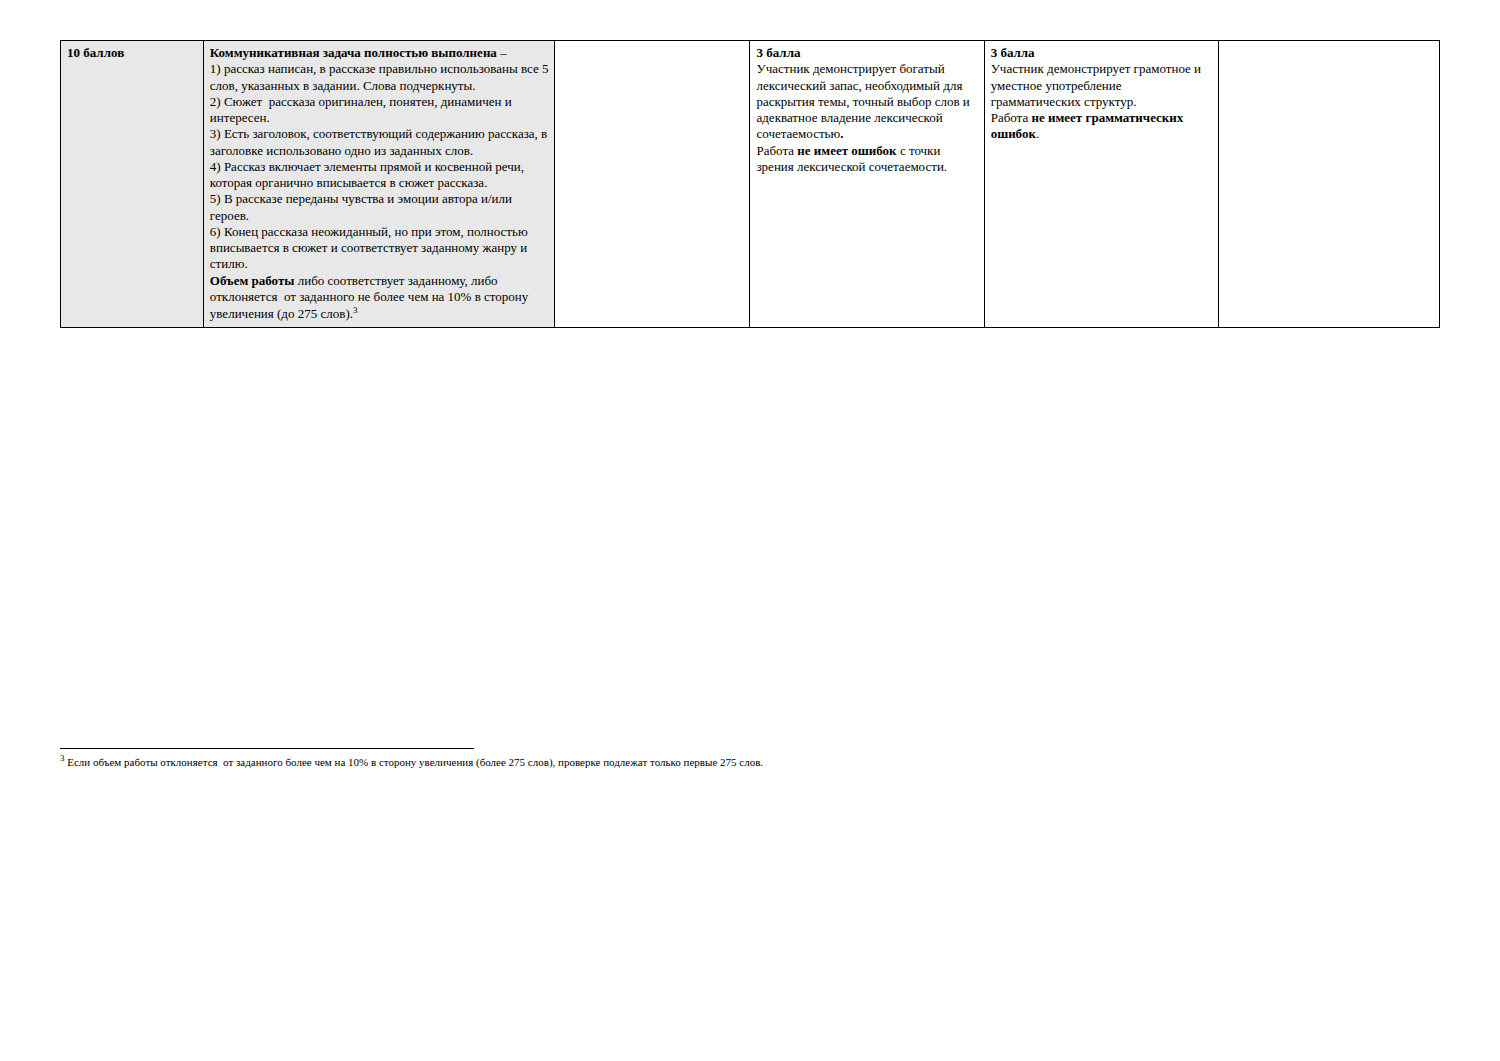| 10 баллов | Коммуникативная задача полностью выполнена – 1) рассказ написан, в рассказе правильно использованы все 5 слов, указанных в задании. Слова подчеркнуты. 2) Сюжет рассказа оригинален, понятен, динамичен и интересен. 3) Есть заголовок, соответствующий содержанию рассказа, в заголовке использовано одно из заданных слов. 4) Рассказ включает элементы прямой и косвенной речи, которая органично вписывается в сюжет рассказа. 5) В рассказе переданы чувства и эмоции автора и/или героев. 6) Конец рассказа неожиданный, но при этом, полностью вписывается в сюжет и соответствует заданному жанру и стилю. Объем работы либо соответствует заданному, либо отклоняется от заданного не более чем на 10% в сторону увеличения (до 275 слов). 3 | | 3 балла Участник демонстрирует богатый лексический запас, необходимый для раскрытия темы, точный выбор слов и адекватное владение лексической сочетаемостью . Работа не имеет ошибок с точки зрения лексической сочетаемости. | 3 балла Участник демонстрирует грамотное и уместное употребление грамматических структур. Работа не имеет грамматических ошибок . | |
3 Если объем работы отклоняется от заданного более чем на 10% в сторону увеличения (более 275 слов), проверке подлежат только первые 275 слов.